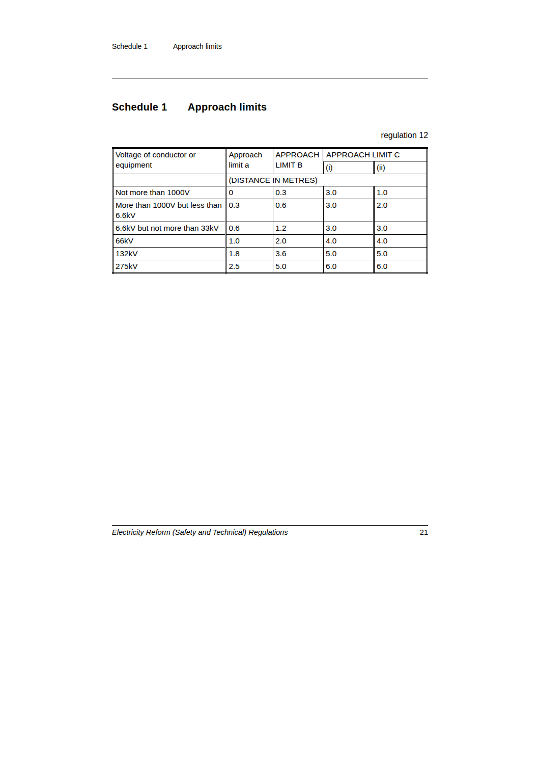Schedule 1 Approach limits
Schedule 1 Approach limits
regulation 12
| Voltage of conductor or equipment | Approach limit a | APPROACH LIMIT B | APPROACH LIMIT C |
| --- | --- | --- | --- |
| (i) | (ii) |
| | (DISTANCE IN METRES) |
| Not more than 1000V | 0 | 0.3 | 3.0 | 1.0 |
| More than 1000V but less than 6.6kV | 0.3 | 0.6 | 3.0 | 2.0 |
| 6.6kV but not more than 33kV | 0.6 | 1.2 | 3.0 | 3.0 |
| 66kV | 1.0 | 2.0 | 4.0 | 4.0 |
| 132kV | 1.8 | 3.6 | 5.0 | 5.0 |
| 275kV | 2.5 | 5.0 | 6.0 | 6.0 |
Electricity Reform (Safety and Technical) Regulations 21